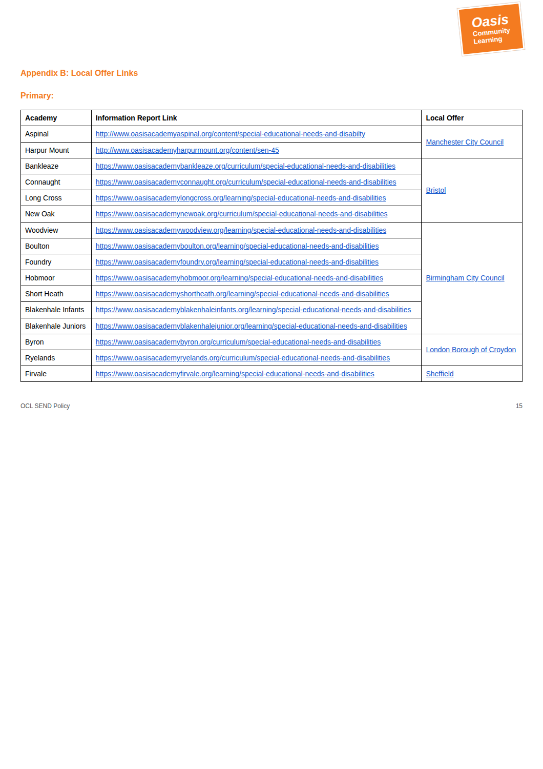Oasis Community Learning
Appendix B: Local Offer Links
Primary:
| Academy | Information Report Link | Local Offer |
| --- | --- | --- |
| Aspinal | http://www.oasisacademyaspinal.org/content/special-educational-needs-and-disabilty | Manchester City Council |
| Harpur Mount | http://www.oasisacademyharpurmount.org/content/sen-45 |
| Bankleaze | https://www.oasisacademybankleaze.org/curriculum/special-educational-needs-and-disabilities | Bristol |
| Connaught | https://www.oasisacademyconnaught.org/curriculum/special-educational-needs-and-disabilities |
| Long Cross | https://www.oasisacademylongcross.org/learning/special-educational-needs-and-disabilities |
| New Oak | https://www.oasisacademynewoak.org/curriculum/special-educational-needs-and-disabilities |
| Woodview | https://www.oasisacademywoodview.org/learning/special-educational-needs-and-disabilities | Birmingham City Council |
| Boulton | https://www.oasisacademyboulton.org/learning/special-educational-needs-and-disabilities |
| Foundry | https://www.oasisacademyfoundry.org/learning/special-educational-needs-and-disabilities |
| Hobmoor | https://www.oasisacademyhobmoor.org/learning/special-educational-needs-and-disabilities |
| Short Heath | https://www.oasisacademyshortheath.org/learning/special-educational-needs-and-disabilities |
| Blakenhale Infants | https://www.oasisacademyblakenhaleinfants.org/learning/special-educational-needs-and-disabilities |
| Blakenhale Juniors | https://www.oasisacademyblakenhalejunior.org/learning/special-educational-needs-and-disabilities |
| Byron | https://www.oasisacademybyron.org/curriculum/special-educational-needs-and-disabilities | London Borough of Croydon |
| Ryelands | https://www.oasisacademyryelands.org/curriculum/special-educational-needs-and-disabilities |
| Firvale | https://www.oasisacademyfirvale.org/learning/special-educational-needs-and-disabilities | Sheffield |
OCL SEND Policy 15